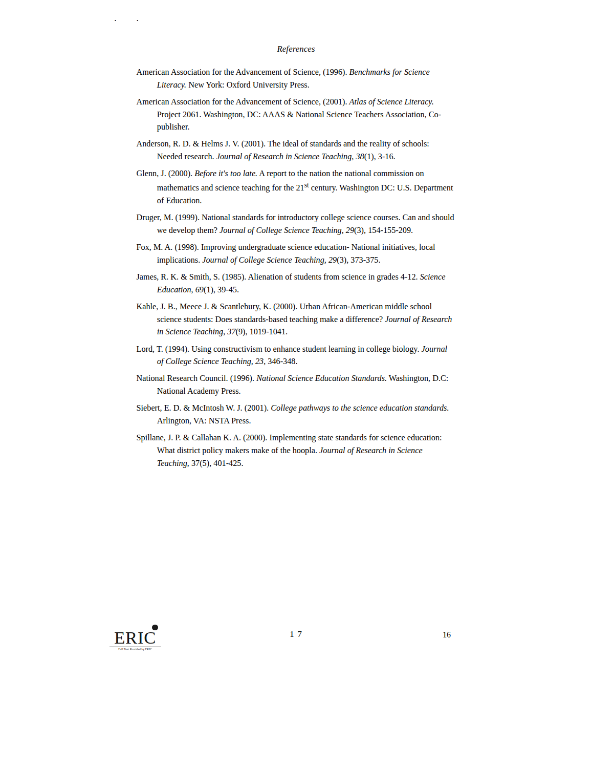. .
References
American Association for the Advancement of Science, (1996). Benchmarks for Science Literacy. New York: Oxford University Press.
American Association for the Advancement of Science, (2001). Atlas of Science Literacy. Project 2061. Washington, DC: AAAS & National Science Teachers Association, Co-publisher.
Anderson, R. D. & Helms J. V. (2001). The ideal of standards and the reality of schools: Needed research. Journal of Research in Science Teaching, 38(1), 3-16.
Glenn, J. (2000). Before it's too late. A report to the nation the national commission on mathematics and science teaching for the 21st century. Washington DC: U.S. Department of Education.
Druger, M. (1999). National standards for introductory college science courses. Can and should we develop them? Journal of College Science Teaching, 29(3), 154-155-209.
Fox, M. A. (1998). Improving undergraduate science education- National initiatives, local implications. Journal of College Science Teaching, 29(3), 373-375.
James, R. K. & Smith, S. (1985). Alienation of students from science in grades 4-12. Science Education, 69(1), 39-45.
Kahle, J. B., Meece J. & Scantlebury, K. (2000). Urban African-American middle school science students: Does standards-based teaching make a difference? Journal of Research in Science Teaching, 37(9), 1019-1041.
Lord, T. (1994). Using constructivism to enhance student learning in college biology. Journal of College Science Teaching, 23, 346-348.
National Research Council. (1996). National Science Education Standards. Washington, D.C: National Academy Press.
Siebert, E. D. & McIntosh W. J. (2001). College pathways to the science education standards. Arlington, VA: NSTA Press.
Spillane, J. P. & Callahan K. A. (2000). Implementing state standards for science education: What district policy makers make of the hoopla. Journal of Research in Science Teaching, 37(5), 401-425.
ERIC
Full Text Provided by ERIC
1 7
16